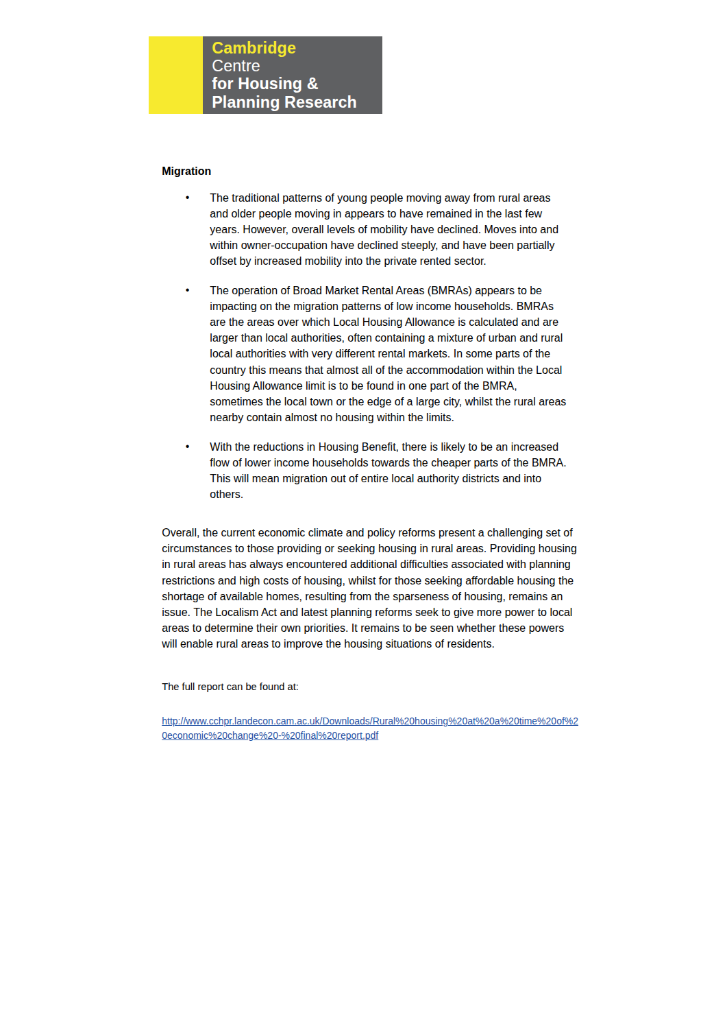Cambridge Centre for Housing & Planning Research
Migration
The traditional patterns of young people moving away from rural areas and older people moving in appears to have remained in the last few years. However, overall levels of mobility have declined. Moves into and within owner-occupation have declined steeply, and have been partially offset by increased mobility into the private rented sector.
The operation of Broad Market Rental Areas (BMRAs) appears to be impacting on the migration patterns of low income households. BMRAs are the areas over which Local Housing Allowance is calculated and are larger than local authorities, often containing a mixture of urban and rural local authorities with very different rental markets. In some parts of the country this means that almost all of the accommodation within the Local Housing Allowance limit is to be found in one part of the BMRA, sometimes the local town or the edge of a large city, whilst the rural areas nearby contain almost no housing within the limits.
With the reductions in Housing Benefit, there is likely to be an increased flow of lower income households towards the cheaper parts of the BMRA. This will mean migration out of entire local authority districts and into others.
Overall, the current economic climate and policy reforms present a challenging set of circumstances to those providing or seeking housing in rural areas. Providing housing in rural areas has always encountered additional difficulties associated with planning restrictions and high costs of housing, whilst for those seeking affordable housing the shortage of available homes, resulting from the sparseness of housing, remains an issue. The Localism Act and latest planning reforms seek to give more power to local areas to determine their own priorities. It remains to be seen whether these powers will enable rural areas to improve the housing situations of residents.
The full report can be found at:
http://www.cchpr.landecon.cam.ac.uk/Downloads/Rural%20housing%20at%20a%20time%20of%20economic%20change%20-%20final%20report.pdf